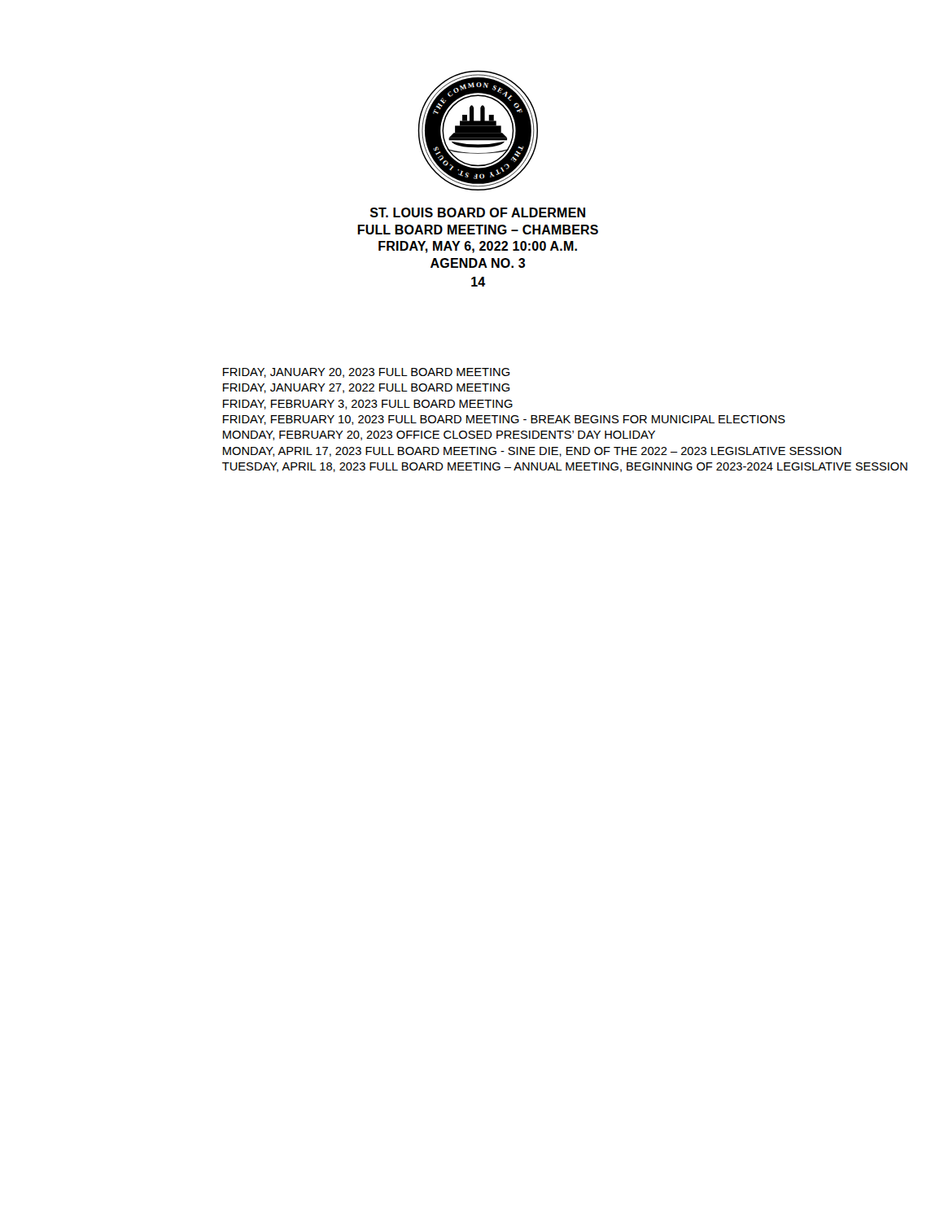THE COMMON SEAL OF THE CITY OF ST. LOUIS
ST. LOUIS BOARD OF ALDERMEN
FULL BOARD MEETING – CHAMBERS
FRIDAY, MAY 6, 2022 10:00 A.M.
AGENDA NO. 3
14
FRIDAY, JANUARY 20, 2023 FULL BOARD MEETING
FRIDAY, JANUARY 27, 2022 FULL BOARD MEETING
FRIDAY, FEBRUARY 3, 2023 FULL BOARD MEETING
FRIDAY, FEBRUARY 10, 2023 FULL BOARD MEETING - BREAK BEGINS FOR MUNICIPAL ELECTIONS
MONDAY, FEBRUARY 20, 2023 OFFICE CLOSED PRESIDENTS’ DAY HOLIDAY
MONDAY, APRIL 17, 2023 FULL BOARD MEETING - SINE DIE, END OF THE 2022 – 2023 LEGISLATIVE SESSION
TUESDAY, APRIL 18, 2023 FULL BOARD MEETING – ANNUAL MEETING, BEGINNING OF 2023-2024 LEGISLATIVE SESSION